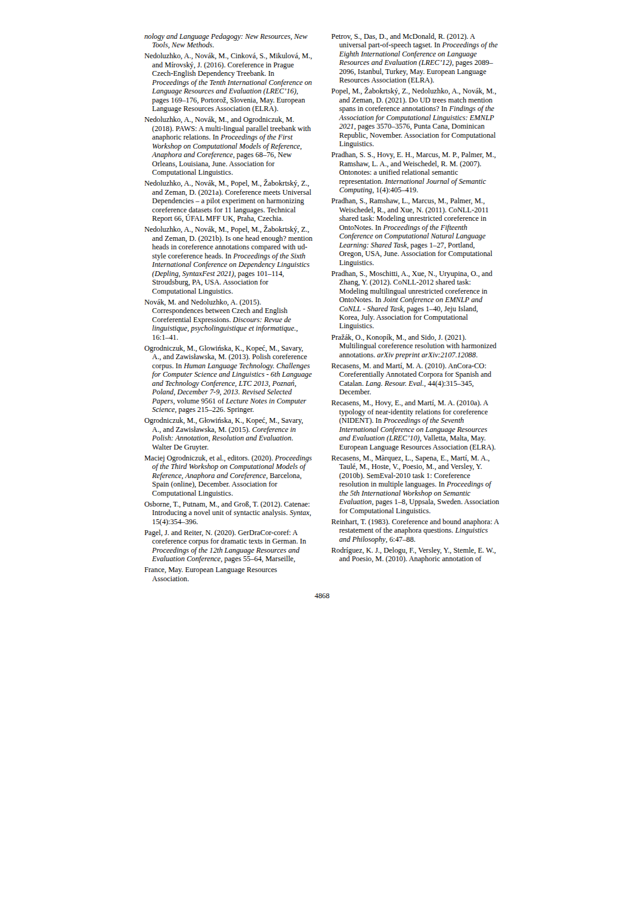nology and Language Pedagogy: New Resources, New Tools, New Methods.
Nedoluzhko, A., Novák, M., Cinková, S., Mikulová, M., and Mírovský, J. (2016). Coreference in Prague Czech-English Dependency Treebank. In Proceedings of the Tenth International Conference on Language Resources and Evaluation (LREC’16), pages 169–176, Portorož, Slovenia, May. European Language Resources Association (ELRA).
Nedoluzhko, A., Novák, M., and Ogrodniczuk, M. (2018). PAWS: A multi-lingual parallel treebank with anaphoric relations. In Proceedings of the First Workshop on Computational Models of Reference, Anaphora and Coreference, pages 68–76, New Orleans, Louisiana, June. Association for Computational Linguistics.
Nedoluzhko, A., Novák, M., Popel, M., Žabokrtský, Z., and Zeman, D. (2021a). Coreference meets Universal Dependencies – a pilot experiment on harmonizing coreference datasets for 11 languages. Technical Report 66, ÚFAL MFF UK, Praha, Czechia.
Nedoluzhko, A., Novák, M., Popel, M., Žabokrtský, Z., and Zeman, D. (2021b). Is one head enough? mention heads in coreference annotations compared with ud-style coreference heads. In Proceedings of the Sixth International Conference on Dependency Linguistics (Depling, SyntaxFest 2021), pages 101–114, Stroudsburg, PA, USA. Association for Computational Linguistics.
Novák, M. and Nedoluzhko, A. (2015). Correspondences between Czech and English Coreferential Expressions. Discours: Revue de linguistique, psycholinguistique et informatique., 16:1–41.
Ogrodniczuk, M., Glowińska, K., Kopeć, M., Savary, A., and Zawisławska, M. (2013). Polish coreference corpus. In Human Language Technology. Challenges for Computer Science and Linguistics - 6th Language and Technology Conference, LTC 2013, Poznań, Poland, December 7-9, 2013. Revised Selected Papers, volume 9561 of Lecture Notes in Computer Science, pages 215–226. Springer.
Ogrodniczuk, M., Głowińska, K., Kopeć, M., Savary, A., and Zawisławska, M. (2015). Coreference in Polish: Annotation, Resolution and Evaluation. Walter De Gruyter.
Maciej Ogrodniczuk, et al., editors. (2020). Proceedings of the Third Workshop on Computational Models of Reference, Anaphora and Coreference, Barcelona, Spain (online), December. Association for Computational Linguistics.
Osborne, T., Putnam, M., and Groß, T. (2012). Catenae: Introducing a novel unit of syntactic analysis. Syntax, 15(4):354–396.
Pagel, J. and Reiter, N. (2020). GerDraCor-coref: A coreference corpus for dramatic texts in German. In Proceedings of the 12th Language Resources and Evaluation Conference, pages 55–64, Marseille,
France, May. European Language Resources Association.
Petrov, S., Das, D., and McDonald, R. (2012). A universal part-of-speech tagset. In Proceedings of the Eighth International Conference on Language Resources and Evaluation (LREC’12), pages 2089–2096, Istanbul, Turkey, May. European Language Resources Association (ELRA).
Popel, M., Žabokrtský, Z., Nedoluzhko, A., Novák, M., and Zeman, D. (2021). Do UD trees match mention spans in coreference annotations? In Findings of the Association for Computational Linguistics: EMNLP 2021, pages 3570–3576, Punta Cana, Dominican Republic, November. Association for Computational Linguistics.
Pradhan, S. S., Hovy, E. H., Marcus, M. P., Palmer, M., Ramshaw, L. A., and Weischedel, R. M. (2007). Ontonotes: a unified relational semantic representation. International Journal of Semantic Computing, 1(4):405–419.
Pradhan, S., Ramshaw, L., Marcus, M., Palmer, M., Weischedel, R., and Xue, N. (2011). CoNLL-2011 shared task: Modeling unrestricted coreference in OntoNotes. In Proceedings of the Fifteenth Conference on Computational Natural Language Learning: Shared Task, pages 1–27, Portland, Oregon, USA, June. Association for Computational Linguistics.
Pradhan, S., Moschitti, A., Xue, N., Uryupina, O., and Zhang, Y. (2012). CoNLL-2012 shared task: Modeling multilingual unrestricted coreference in OntoNotes. In Joint Conference on EMNLP and CoNLL - Shared Task, pages 1–40, Jeju Island, Korea, July. Association for Computational Linguistics.
Pražák, O., Konopík, M., and Sido, J. (2021). Multilingual coreference resolution with harmonized annotations. arXiv preprint arXiv:2107.12088.
Recasens, M. and Martí, M. A. (2010). AnCora-CO: Coreferentially Annotated Corpora for Spanish and Catalan. Lang. Resour. Eval., 44(4):315–345, December.
Recasens, M., Hovy, E., and Martí, M. A. (2010a). A typology of near-identity relations for coreference (NIDENT). In Proceedings of the Seventh International Conference on Language Resources and Evaluation (LREC’10), Valletta, Malta, May. European Language Resources Association (ELRA).
Recasens, M., Màrquez, L., Sapena, E., Martí, M. A., Taulé, M., Hoste, V., Poesio, M., and Versley, Y. (2010b). SemEval-2010 task 1: Coreference resolution in multiple languages. In Proceedings of the 5th International Workshop on Semantic Evaluation, pages 1–8, Uppsala, Sweden. Association for Computational Linguistics.
Reinhart, T. (1983). Coreference and bound anaphora: A restatement of the anaphora questions. Linguistics and Philosophy, 6:47–88.
Rodríguez, K. J., Delogu, F., Versley, Y., Stemle, E. W., and Poesio, M. (2010). Anaphoric annotation of
4868